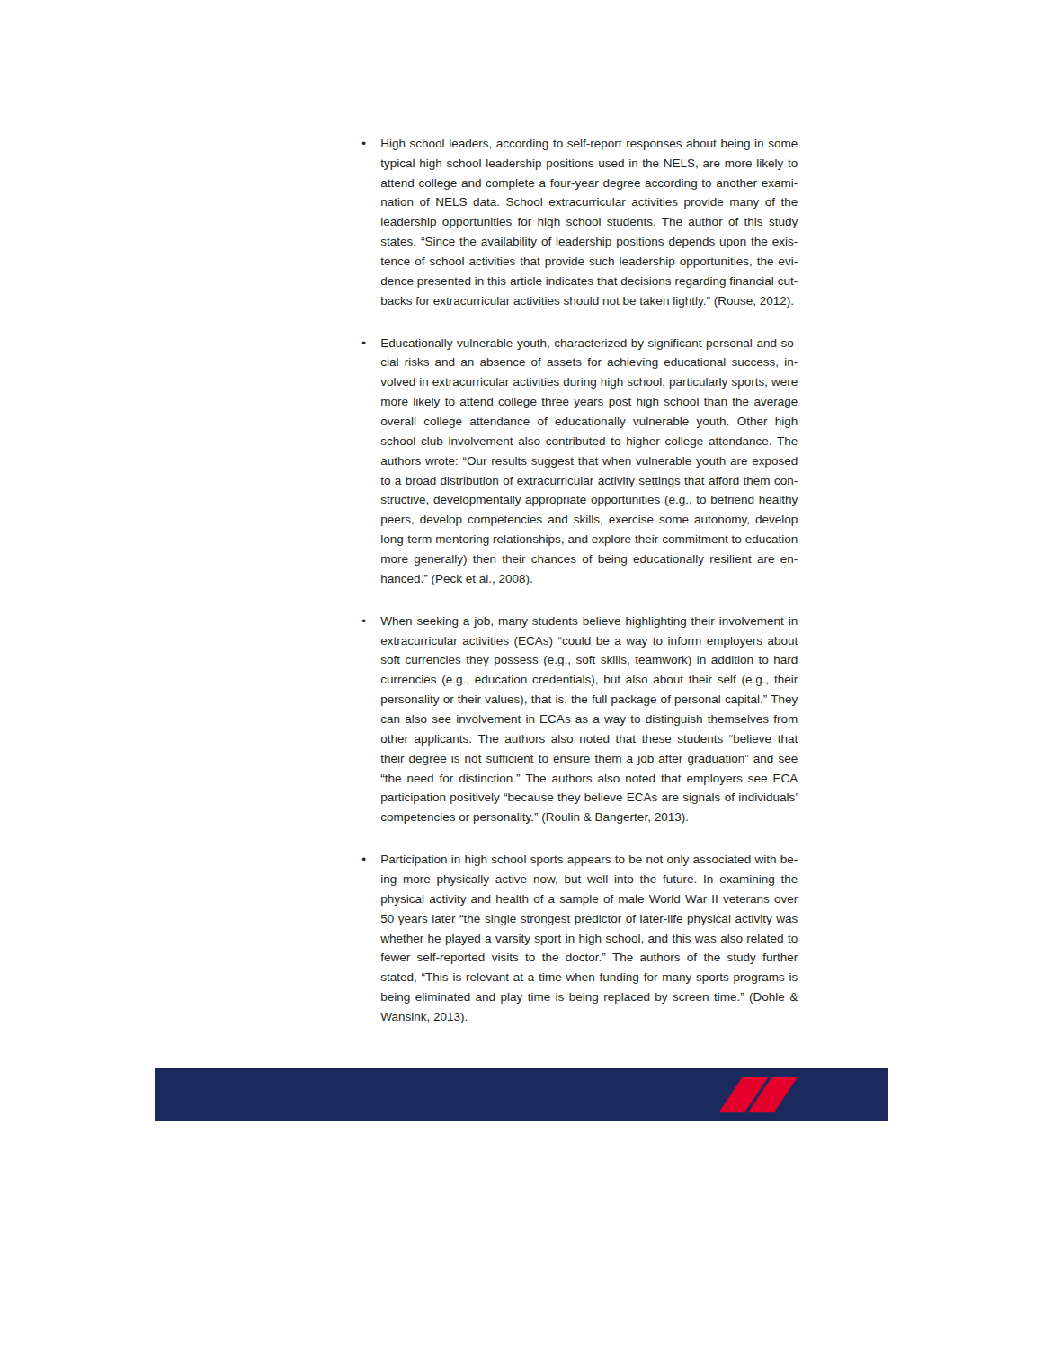High school leaders, according to self-report responses about being in some typical high school leadership positions used in the NELS, are more likely to attend college and complete a four-year degree according to another examination of NELS data. School extracurricular activities provide many of the leadership opportunities for high school students. The author of this study states, “Since the availability of leadership positions depends upon the existence of school activities that provide such leadership opportunities, the evidence presented in this article indicates that decisions regarding financial cutbacks for extracurricular activities should not be taken lightly.” (Rouse, 2012).
Educationally vulnerable youth, characterized by significant personal and social risks and an absence of assets for achieving educational success, involved in extracurricular activities during high school, particularly sports, were more likely to attend college three years post high school than the average overall college attendance of educationally vulnerable youth. Other high school club involvement also contributed to higher college attendance. The authors wrote: “Our results suggest that when vulnerable youth are exposed to a broad distribution of extracurricular activity settings that afford them constructive, developmentally appropriate opportunities (e.g., to befriend healthy peers, develop competencies and skills, exercise some autonomy, develop long-term mentoring relationships, and explore their commitment to education more generally) then their chances of being educationally resilient are enhanced.” (Peck et al., 2008).
When seeking a job, many students believe highlighting their involvement in extracurricular activities (ECAs) “could be a way to inform employers about soft currencies they possess (e.g., soft skills, teamwork) in addition to hard currencies (e.g., education credentials), but also about their self (e.g., their personality or their values), that is, the full package of personal capital.” They can also see involvement in ECAs as a way to distinguish themselves from other applicants. The authors also noted that these students “believe that their degree is not sufficient to ensure them a job after graduation” and see “the need for distinction.” The authors also noted that employers see ECA participation positively “because they believe ECAs are signals of individuals’ competencies or personality.” (Roulin & Bangerter, 2013).
Participation in high school sports appears to be not only associated with being more physically active now, but well into the future. In examining the physical activity and health of a sample of male World War II veterans over 50 years later “the single strongest predictor of later-life physical activity was whether he played a varsity sport in high school, and this was also related to fewer self-reported visits to the doctor.” The authors of the study further stated, “This is relevant at a time when funding for many sports programs is being eliminated and play time is being replaced by screen time.” (Dohle & Wansink, 2013).